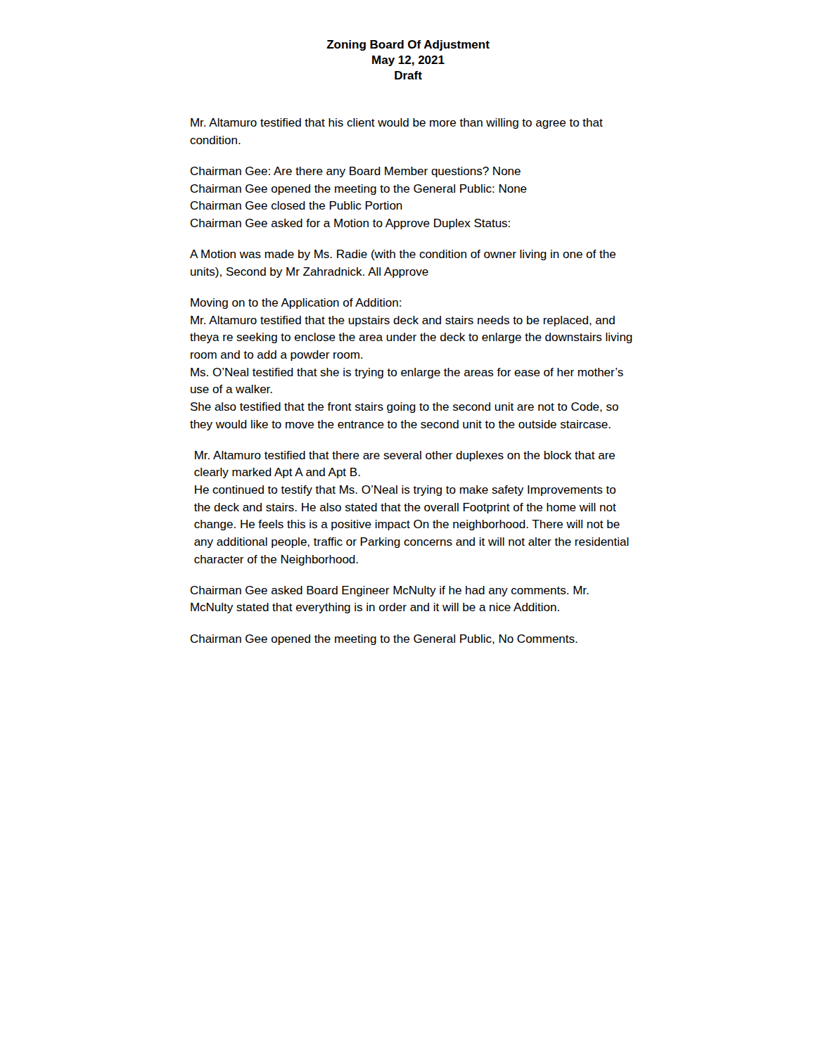Zoning Board Of Adjustment
May 12, 2021
Draft
Mr. Altamuro testified that his client would be more than willing to agree to that condition.
Chairman Gee: Are there any Board Member questions? None
Chairman Gee opened the meeting to the General Public: None
Chairman Gee closed the Public Portion
Chairman Gee asked for a Motion to Approve Duplex Status:
A Motion was made by Ms. Radie (with the condition of owner living in one of the units), Second by Mr Zahradnick. All Approve
Moving on to the Application of Addition:
Mr. Altamuro testified that the upstairs deck and stairs needs to be replaced, and theya re seeking to enclose the area under the deck to enlarge the downstairs living room and to add a powder room.
Ms. O’Neal testified that she is trying to enlarge the areas for ease of her mother’s use of a walker.
She also testified that the front stairs going to the second unit are not to Code, so they would like to move the entrance to the second unit to the outside staircase.
Mr. Altamuro testified that there are several other duplexes on the block that are clearly marked Apt A and Apt B.
He continued to testify that Ms. O’Neal is trying to make safety Improvements to the deck and stairs. He also stated that the overall Footprint of the home will not change. He feels this is a positive impact On the neighborhood. There will not be any additional people, traffic or Parking concerns and it will not alter the residential character of the Neighborhood.
Chairman Gee asked Board Engineer McNulty if he had any comments. Mr. McNulty stated that everything is in order and it will be a nice Addition.
Chairman Gee opened the meeting to the General Public, No Comments.